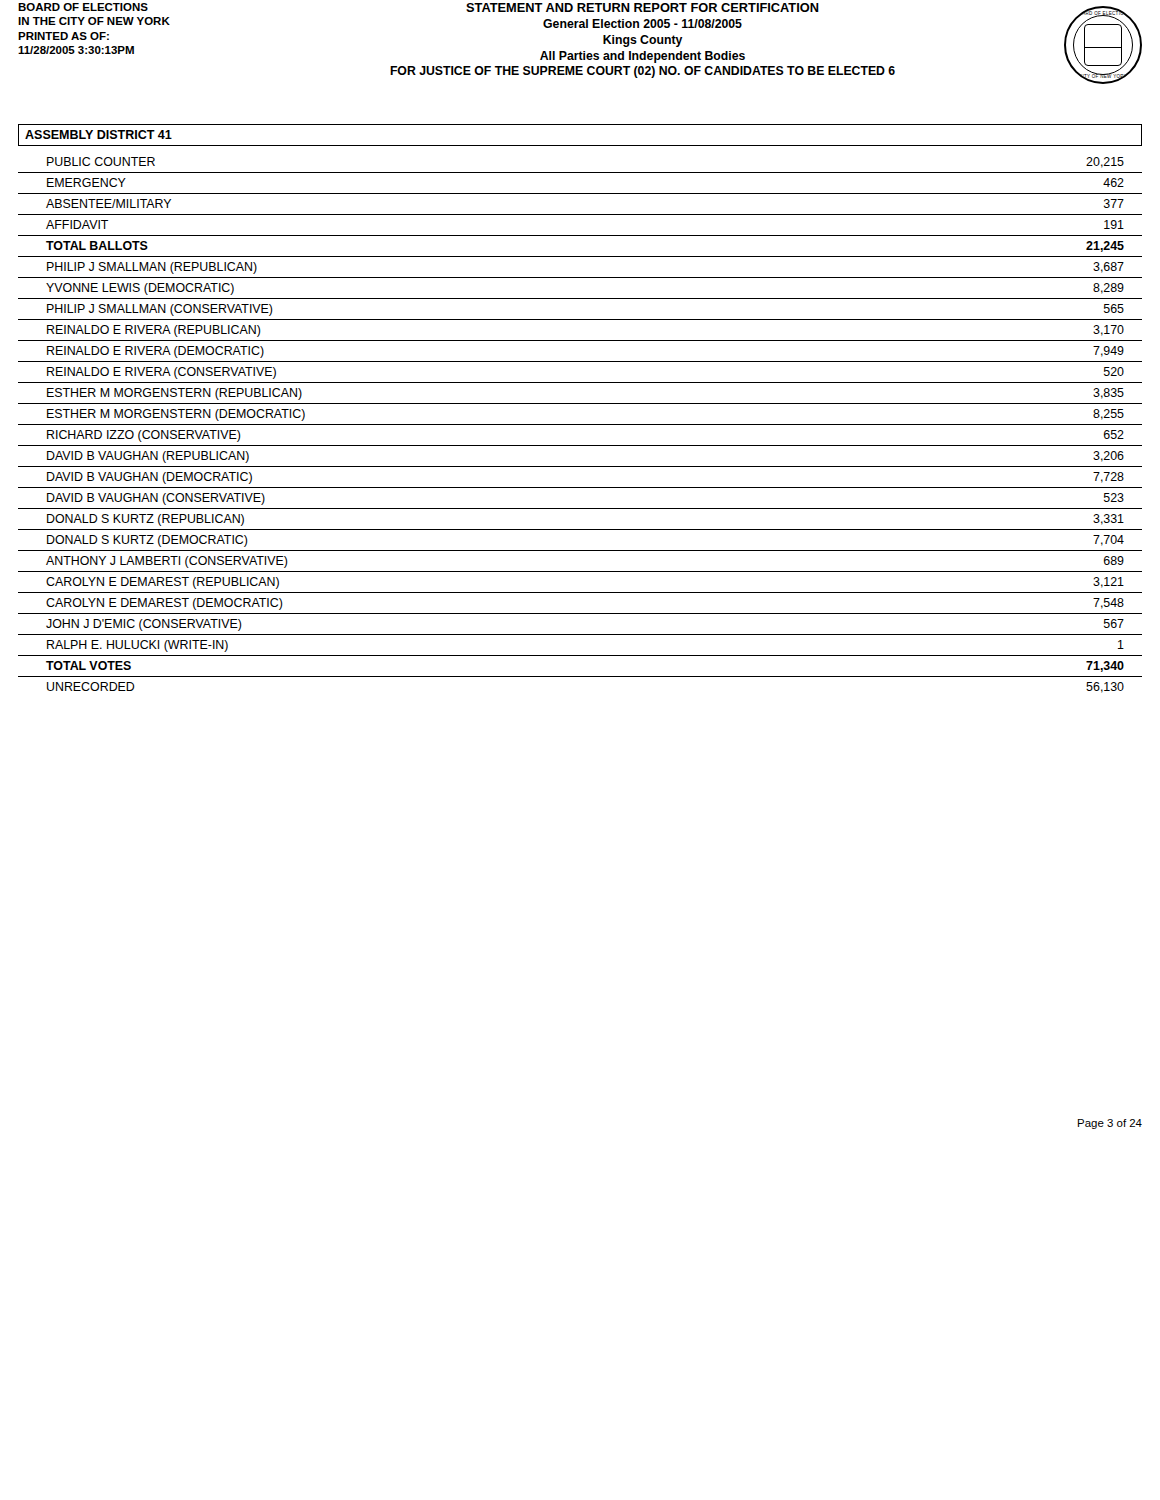BOARD OF ELECTIONS
IN THE CITY OF NEW YORK
PRINTED AS OF:
11/28/2005 3:30:13PM
BOARD OF ELECTIONS
CITY OF NEW YORK
STATEMENT AND RETURN REPORT FOR CERTIFICATION
General Election 2005 - 11/08/2005
Kings County
All Parties and Independent Bodies
FOR JUSTICE OF THE SUPREME COURT (02) NO. OF CANDIDATES TO BE ELECTED 6
ASSEMBLY DISTRICT 41
| PUBLIC COUNTER | 20,215 |
| EMERGENCY | 462 |
| ABSENTEE/MILITARY | 377 |
| AFFIDAVIT | 191 |
| TOTAL BALLOTS | 21,245 |
| PHILIP J SMALLMAN (REPUBLICAN) | 3,687 |
| YVONNE LEWIS (DEMOCRATIC) | 8,289 |
| PHILIP J SMALLMAN (CONSERVATIVE) | 565 |
| REINALDO E RIVERA (REPUBLICAN) | 3,170 |
| REINALDO E RIVERA (DEMOCRATIC) | 7,949 |
| REINALDO E RIVERA (CONSERVATIVE) | 520 |
| ESTHER M MORGENSTERN (REPUBLICAN) | 3,835 |
| ESTHER M MORGENSTERN (DEMOCRATIC) | 8,255 |
| RICHARD IZZO (CONSERVATIVE) | 652 |
| DAVID B VAUGHAN (REPUBLICAN) | 3,206 |
| DAVID B VAUGHAN (DEMOCRATIC) | 7,728 |
| DAVID B VAUGHAN (CONSERVATIVE) | 523 |
| DONALD S KURTZ (REPUBLICAN) | 3,331 |
| DONALD S KURTZ (DEMOCRATIC) | 7,704 |
| ANTHONY J LAMBERTI (CONSERVATIVE) | 689 |
| CAROLYN E DEMAREST (REPUBLICAN) | 3,121 |
| CAROLYN E DEMAREST (DEMOCRATIC) | 7,548 |
| JOHN J D'EMIC (CONSERVATIVE) | 567 |
| RALPH E. HULUCKI (WRITE-IN) | 1 |
| TOTAL VOTES | 71,340 |
| UNRECORDED | 56,130 |
Page 3 of 24